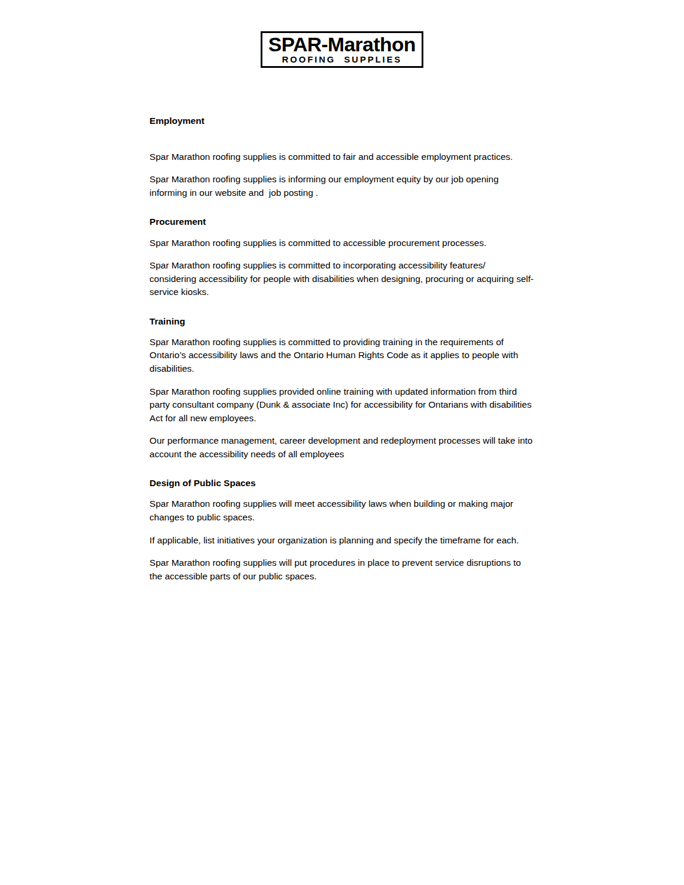SPAR-Marathon
ROOFING SUPPLIES
Employment
Spar Marathon roofing supplies is committed to fair and accessible employment practices.
Spar Marathon roofing supplies is informing our employment equity by our job opening informing in our website and job posting .
Procurement
Spar Marathon roofing supplies is committed to accessible procurement processes.
Spar Marathon roofing supplies is committed to incorporating accessibility features/ considering accessibility for people with disabilities when designing, procuring or acquiring self-service kiosks.
Training
Spar Marathon roofing supplies is committed to providing training in the requirements of Ontario’s accessibility laws and the Ontario Human Rights Code as it applies to people with disabilities.
Spar Marathon roofing supplies provided online training with updated information from third party consultant company (Dunk & associate Inc) for accessibility for Ontarians with disabilities Act for all new employees.
Our performance management, career development and redeployment processes will take into account the accessibility needs of all employees
Design of Public Spaces
Spar Marathon roofing supplies will meet accessibility laws when building or making major changes to public spaces.
If applicable, list initiatives your organization is planning and specify the timeframe for each.
Spar Marathon roofing supplies will put procedures in place to prevent service disruptions to the accessible parts of our public spaces.